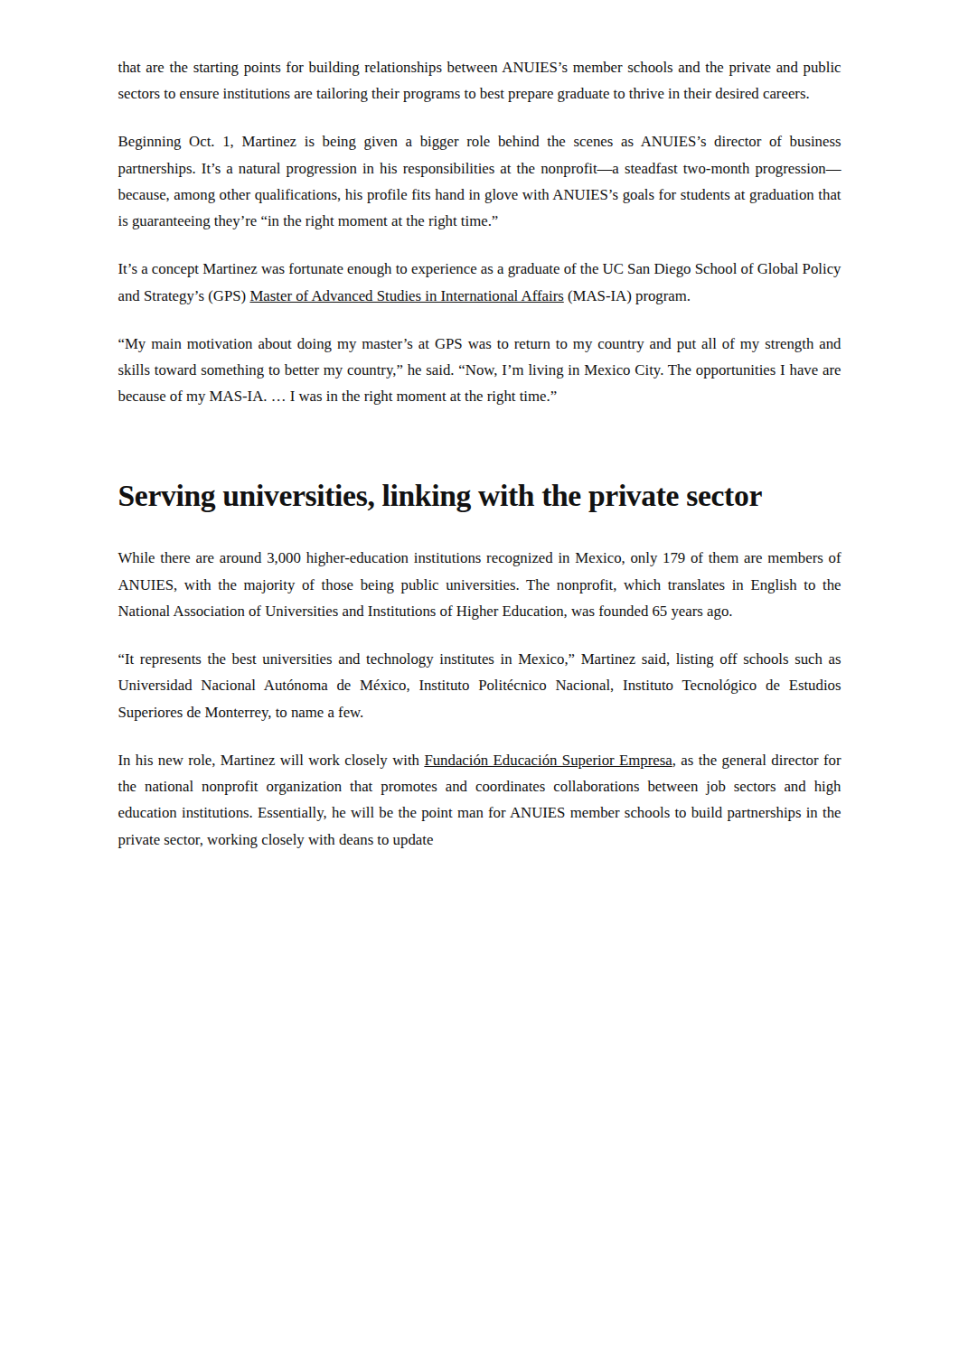that are the starting points for building relationships between ANUIES’s member schools and the private and public sectors to ensure institutions are tailoring their programs to best prepare graduate to thrive in their desired careers.
Beginning Oct. 1, Martinez is being given a bigger role behind the scenes as ANUIES’s director of business partnerships. It’s a natural progression in his responsibilities at the nonprofit—a steadfast two-month progression—because, among other qualifications, his profile fits hand in glove with ANUIES’s goals for students at graduation that is guaranteeing they’re “in the right moment at the right time.”
It’s a concept Martinez was fortunate enough to experience as a graduate of the UC San Diego School of Global Policy and Strategy’s (GPS) Master of Advanced Studies in International Affairs (MAS-IA) program.
“My main motivation about doing my master’s at GPS was to return to my country and put all of my strength and skills toward something to better my country,” he said. “Now, I’m living in Mexico City. The opportunities I have are because of my MAS-IA. … I was in the right moment at the right time.”
Serving universities, linking with the private sector
While there are around 3,000 higher-education institutions recognized in Mexico, only 179 of them are members of ANUIES, with the majority of those being public universities. The nonprofit, which translates in English to the National Association of Universities and Institutions of Higher Education, was founded 65 years ago.
“It represents the best universities and technology institutes in Mexico,” Martinez said, listing off schools such as Universidad Nacional Autónoma de México, Instituto Politécnico Nacional, Instituto Tecnológico de Estudios Superiores de Monterrey, to name a few.
In his new role, Martinez will work closely with Fundación Educación Superior Empresa, as the general director for the national nonprofit organization that promotes and coordinates collaborations between job sectors and high education institutions. Essentially, he will be the point man for ANUIES member schools to build partnerships in the private sector, working closely with deans to update